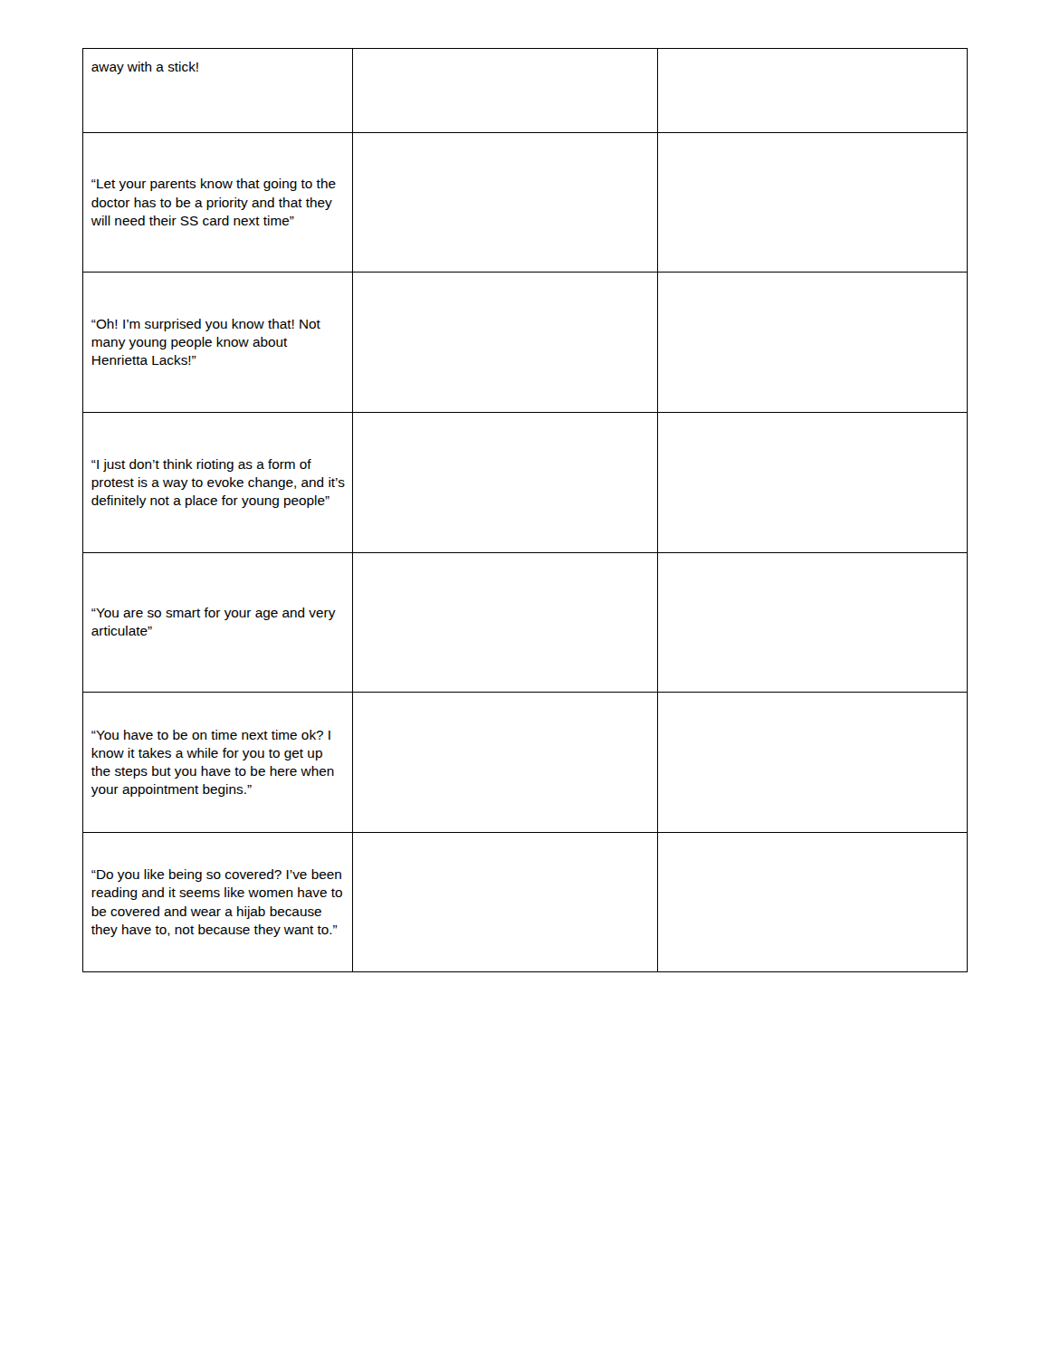| away with a stick! | | |
| “Let your parents know that going to the doctor has to be a priority and that they will need their SS card next time” | | |
| “Oh! I’m surprised you know that! Not many young people know about Henrietta Lacks!” | | |
| “I just don’t think rioting as a form of protest is a way to evoke change, and it’s definitely not a place for young people” | | |
| “You are so smart for your age and very articulate” | | |
| “You have to be on time next time ok? I know it takes a while for you to get up the steps but you have to be here when your appointment begins.” | | |
| “Do you like being so covered? I’ve been reading and it seems like women have to be covered and wear a hijab because they have to, not because they want to.” | | |